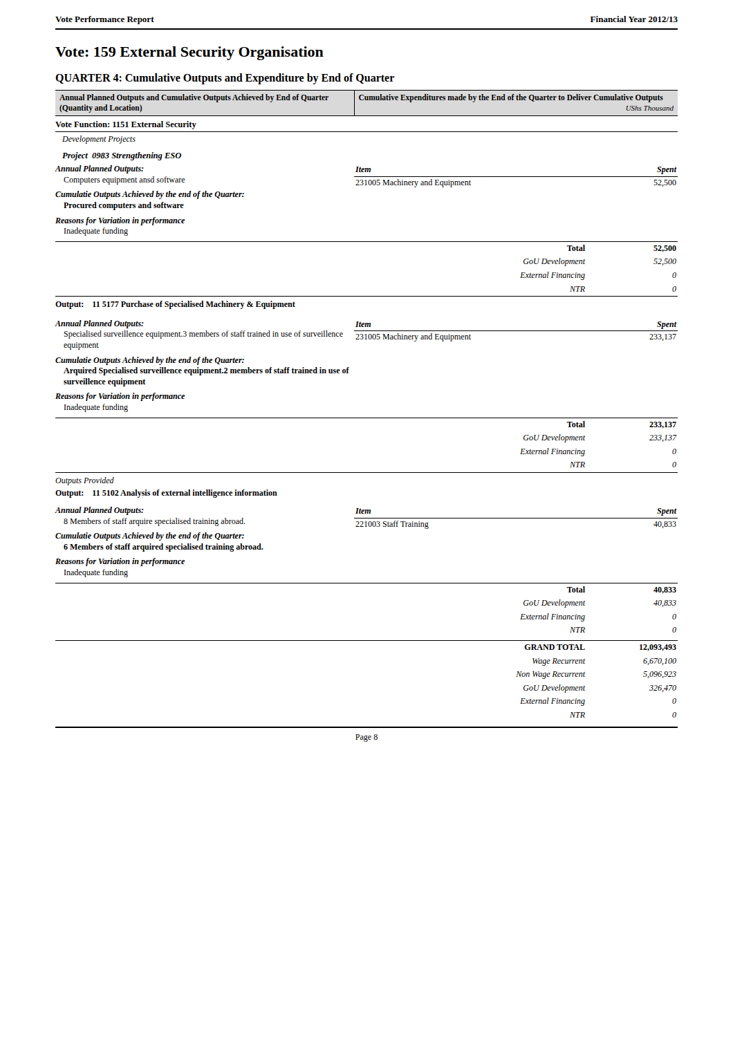Vote Performance Report
Financial Year 2012/13
Vote: 159 External Security Organisation
QUARTER 4: Cumulative Outputs and Expenditure by End of Quarter
| Annual Planned Outputs and Cumulative Outputs Achieved by End of Quarter (Quantity and Location) | Cumulative Expenditures made by the End of the Quarter to Deliver Cumulative Outputs UShs Thousand |
Vote Function: 1151 External Security
Development Projects
Project 0983 Strengthening ESO
| Annual Planned Outputs: Computers equipment ansd software Cumulatie Outputs Achieved by the end of the Quarter: Procured computers and software Reasons for Variation in performance Inadequate funding | / Item / Spent / / --- / --- / / 231005 Machinery and Equipment / 52,500 / |
| Total | 52,500 |
| GoU Development | 52,500 |
| External Financing | 0 |
| NTR | 0 |
Output: 11 5177 Purchase of Specialised Machinery & Equipment
| Annual Planned Outputs: Specialised surveillence equipment.3 members of staff trained in use of surveillence equipment Cumulatie Outputs Achieved by the end of the Quarter: Arquired Specialised surveillence equipment.2 members of staff trained in use of surveillence equipment Reasons for Variation in performance Inadequate funding | / Item / Spent / / --- / --- / / 231005 Machinery and Equipment / 233,137 / |
| Total | 233,137 |
| GoU Development | 233,137 |
| External Financing | 0 |
| NTR | 0 |
Outputs Provided
Output: 11 5102 Analysis of external intelligence information
| Annual Planned Outputs: 8 Members of staff arquire specialised training abroad. Cumulatie Outputs Achieved by the end of the Quarter: 6 Members of staff arquired specialised training abroad. Reasons for Variation in performance Inadequate funding | / Item / Spent / / --- / --- / / 221003 Staff Training / 40,833 / |
| Total | 40,833 |
| GoU Development | 40,833 |
| External Financing | 0 |
| NTR | 0 |
| GRAND TOTAL | 12,093,493 |
| Wage Recurrent | 6,670,100 |
| Non Wage Recurrent | 5,096,923 |
| GoU Development | 326,470 |
| External Financing | 0 |
| NTR | 0 |
Page 8